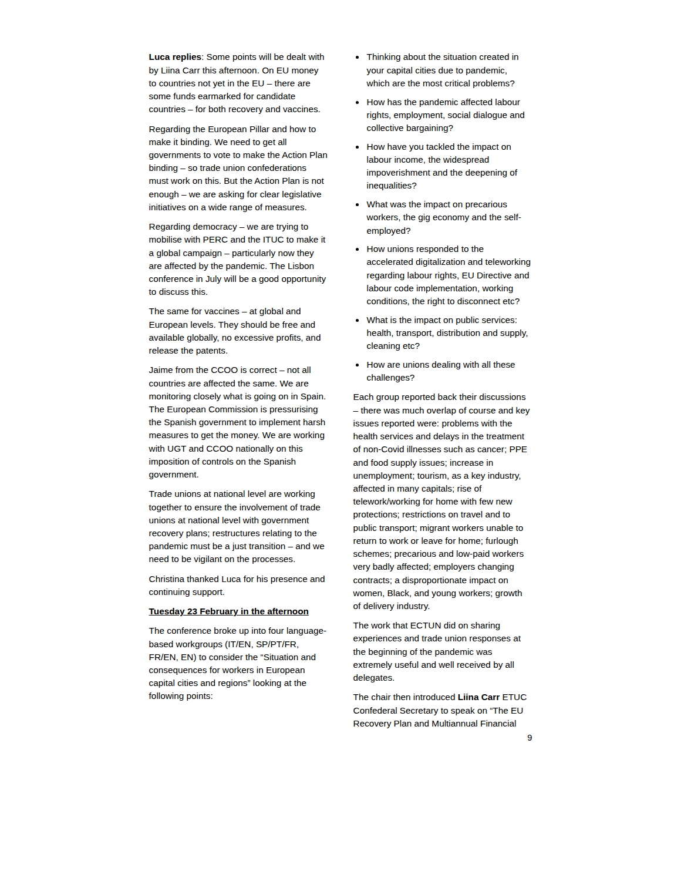Luca replies: Some points will be dealt with by Liina Carr this afternoon. On EU money to countries not yet in the EU – there are some funds earmarked for candidate countries – for both recovery and vaccines.
Regarding the European Pillar and how to make it binding. We need to get all governments to vote to make the Action Plan binding – so trade union confederations must work on this. But the Action Plan is not enough – we are asking for clear legislative initiatives on a wide range of measures.
Regarding democracy – we are trying to mobilise with PERC and the ITUC to make it a global campaign – particularly now they are affected by the pandemic. The Lisbon conference in July will be a good opportunity to discuss this.
The same for vaccines – at global and European levels. They should be free and available globally, no excessive profits, and release the patents.
Jaime from the CCOO is correct – not all countries are affected the same. We are monitoring closely what is going on in Spain. The European Commission is pressurising the Spanish government to implement harsh measures to get the money. We are working with UGT and CCOO nationally on this imposition of controls on the Spanish government.
Trade unions at national level are working together to ensure the involvement of trade unions at national level with government recovery plans; restructures relating to the pandemic must be a just transition – and we need to be vigilant on the processes.
Christina thanked Luca for his presence and continuing support.
Tuesday 23 February in the afternoon
The conference broke up into four language-based workgroups (IT/EN, SP/PT/FR, FR/EN, EN) to consider the “Situation and consequences for workers in European capital cities and regions” looking at the following points:
Thinking about the situation created in your capital cities due to pandemic, which are the most critical problems?
How has the pandemic affected labour rights, employment, social dialogue and collective bargaining?
How have you tackled the impact on labour income, the widespread impoverishment and the deepening of inequalities?
What was the impact on precarious workers, the gig economy and the self-employed?
How unions responded to the accelerated digitalization and teleworking regarding labour rights, EU Directive and labour code implementation, working conditions, the right to disconnect etc?
What is the impact on public services: health, transport, distribution and supply, cleaning etc?
How are unions dealing with all these challenges?
Each group reported back their discussions – there was much overlap of course and key issues reported were: problems with the health services and delays in the treatment of non-Covid illnesses such as cancer; PPE and food supply issues; increase in unemployment; tourism, as a key industry, affected in many capitals; rise of telework/working for home with few new protections; restrictions on travel and to public transport; migrant workers unable to return to work or leave for home; furlough schemes; precarious and low-paid workers very badly affected; employers changing contracts; a disproportionate impact on women, Black, and young workers; growth of delivery industry.
The work that ECTUN did on sharing experiences and trade union responses at the beginning of the pandemic was extremely useful and well received by all delegates.
The chair then introduced Liina Carr ETUC Confederal Secretary to speak on “The EU Recovery Plan and Multiannual Financial
9